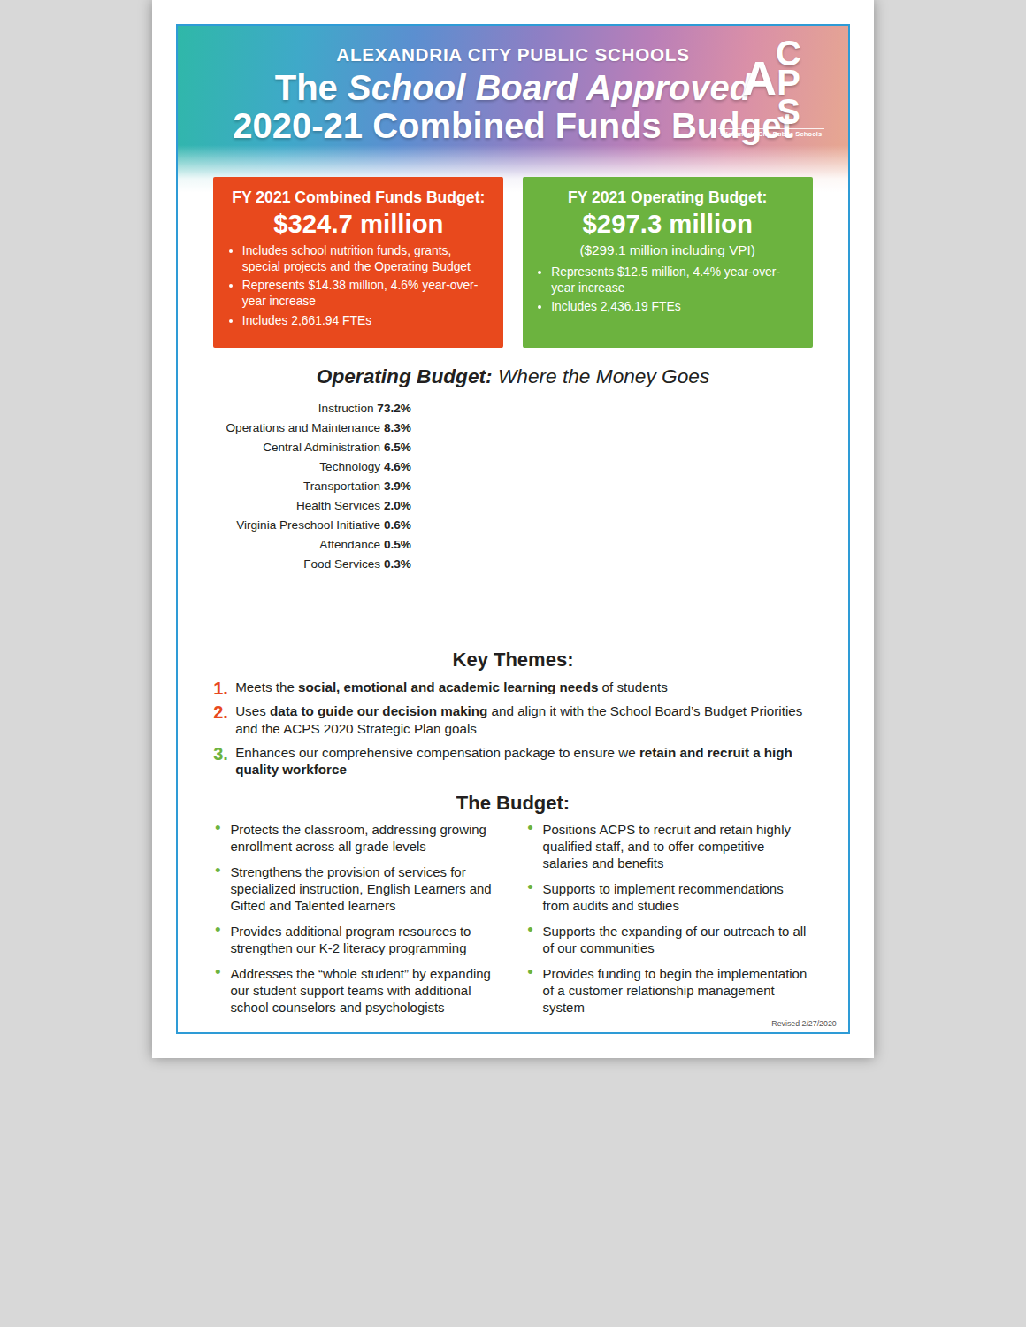AC
P
S
Alexandria City Public Schools
ALEXANDRIA CITY PUBLIC SCHOOLS
The School Board Approved
2020-21 Combined Funds Budget
FY 2021 Combined Funds Budget:
$324.7 million
Includes school nutrition funds, grants, special projects and the Operating Budget
Represents $14.38 million, 4.6% year-over-year increase
Includes 2,661.94 FTEs
FY 2021 Operating Budget:
$297.3 million
($299.1 million including VPI)
Represents $12.5 million, 4.4% year-over-year increase
Includes 2,436.19 FTEs
Operating Budget: Where the Money Goes
Instruction 73.2%
Operations and Maintenance 8.3%
Central Administration 6.5%
Technology 4.6%
Transportation 3.9%
Health Services 2.0%
Virginia Preschool Initiative 0.6%
Attendance 0.5%
Food Services 0.3%
FEDERAL RESERVE NOTE
THE UNITED STATES OF AMERICA
B
1
1
1
1
1
B 03542754 F
B 03542754 F
THIS NOTE IS LEGAL TENDER FOR ALL DEBTS, PUBLIC AND PRIVATE
Treasurer of the United States
Secretary of the Treasury
SERIES 2009
ONE DOLLAR
1
2
1
1
2
1
1
B
1
1
2
1
Key Themes:
1. Meets the social, emotional and academic learning needs of students
2. Uses data to guide our decision making and align it with the School Board’s Budget Priorities and the ACPS 2020 Strategic Plan goals
3. Enhances our comprehensive compensation package to ensure we retain and recruit a high quality workforce
The Budget:
Protects the classroom, addressing growing enrollment across all grade levels
Strengthens the provision of services for specialized instruction, English Learners and Gifted and Talented learners
Provides additional program resources to strengthen our K-2 literacy programming
Addresses the “whole student” by expanding our student support teams with additional school counselors and psychologists
Positions ACPS to recruit and retain highly qualified staff, and to offer competitive salaries and benefits
Supports to implement recommendations from audits and studies
Supports the expanding of our outreach to all of our communities
Provides funding to begin the implementation of a customer relationship management system
Revised 2/27/2020